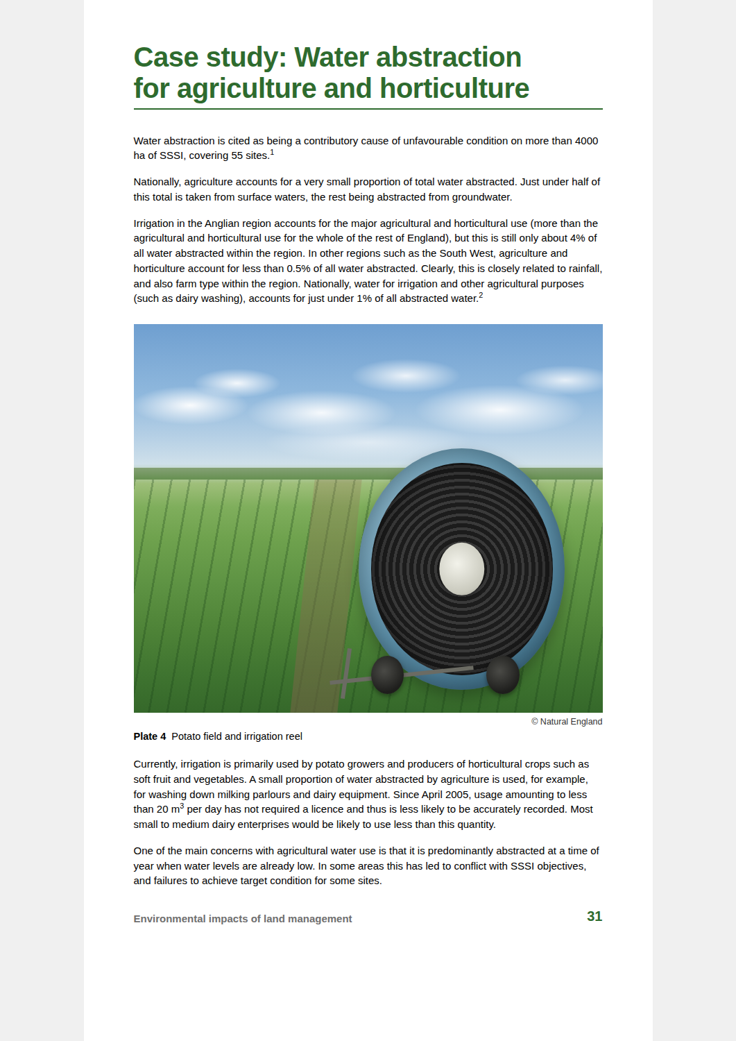Case study: Water abstraction
for agriculture and horticulture
Water abstraction is cited as being a contributory cause of unfavourable condition on more than 4000 ha of SSSI, covering 55 sites.1
Nationally, agriculture accounts for a very small proportion of total water abstracted. Just under half of this total is taken from surface waters, the rest being abstracted from groundwater.
Irrigation in the Anglian region accounts for the major agricultural and horticultural use (more than the agricultural and horticultural use for the whole of the rest of England), but this is still only about 4% of all water abstracted within the region. In other regions such as the South West, agriculture and horticulture account for less than 0.5% of all water abstracted. Clearly, this is closely related to rainfall, and also farm type within the region. Nationally, water for irrigation and other agricultural purposes (such as dairy washing), accounts for just under 1% of all abstracted water.2
© Natural England
Plate 4 Potato field and irrigation reel
Currently, irrigation is primarily used by potato growers and producers of horticultural crops such as soft fruit and vegetables. A small proportion of water abstracted by agriculture is used, for example, for washing down milking parlours and dairy equipment. Since April 2005, usage amounting to less than 20 m3 per day has not required a licence and thus is less likely to be accurately recorded. Most small to medium dairy enterprises would be likely to use less than this quantity.
One of the main concerns with agricultural water use is that it is predominantly abstracted at a time of year when water levels are already low. In some areas this has led to conflict with SSSI objectives, and failures to achieve target condition for some sites.
Environmental impacts of land management
31